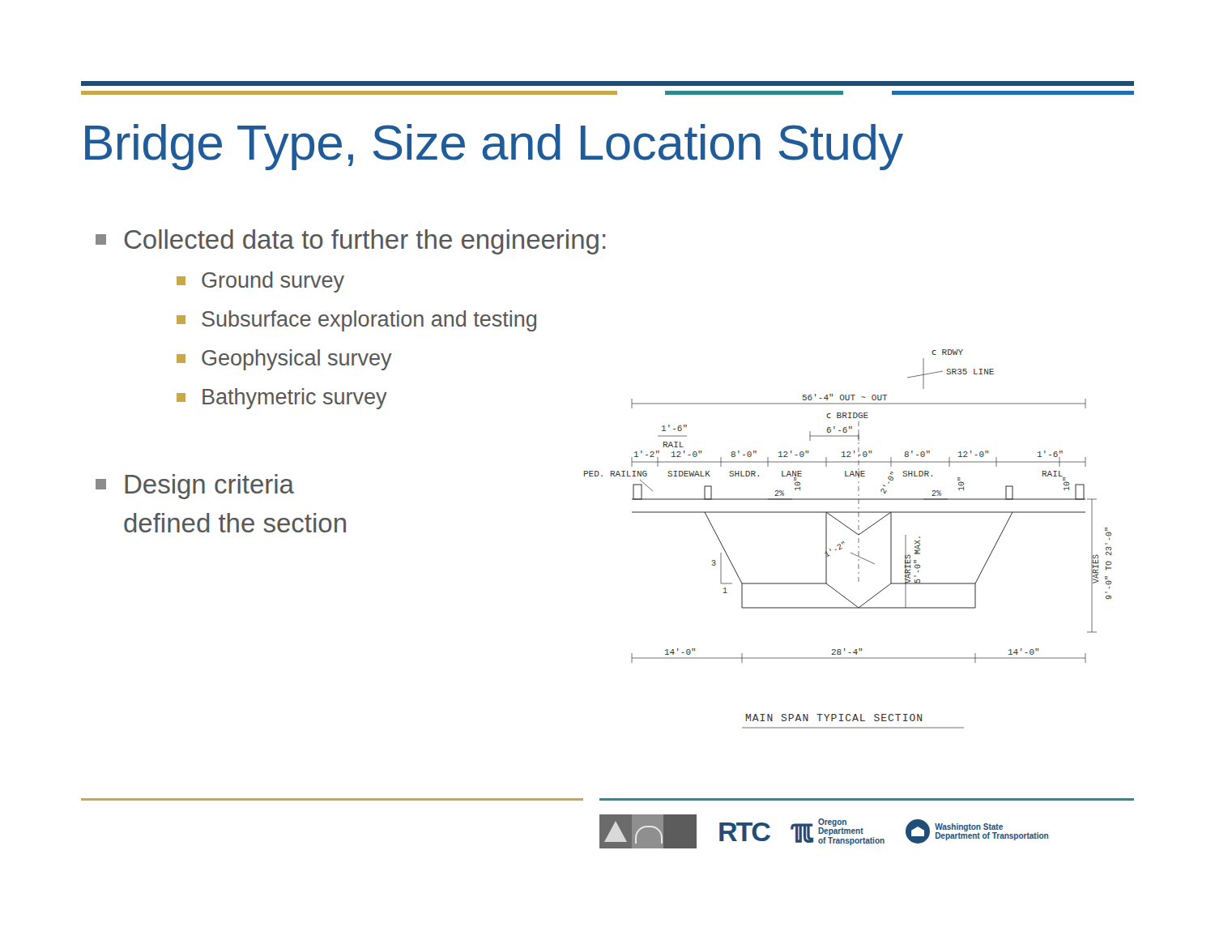Bridge Type, Size and Location Study
Collected data to further the engineering:
Ground survey
Subsurface exploration and testing
Geophysical survey
Bathymetric survey
Design criteria defined the section
ⅽ RDWY SR35 LINE 56'-4" OUT ~ OUT ⅽ BRIDGE 6'-6" 1'-6" RAIL 1'-2" 12'-0" 8'-0" 12'-0" 12'-0" 8'-0" 12'-0" 1'-6" SIDEWALK SHLDR. LANE LANE SHLDR. RAIL PED. RAILING 2% 2% 10" 10" 10" 2'-0" 3 1 1'-2" VARIES 5'-0" MAX. VARIES 9'-0" TO 23'-0" 14'-0" 28'-4" 14'-0" MAIN SPAN TYPICAL SECTION
RTC
ℼ
Oregon
Department
of Transportation
Washington State
Department of Transportation